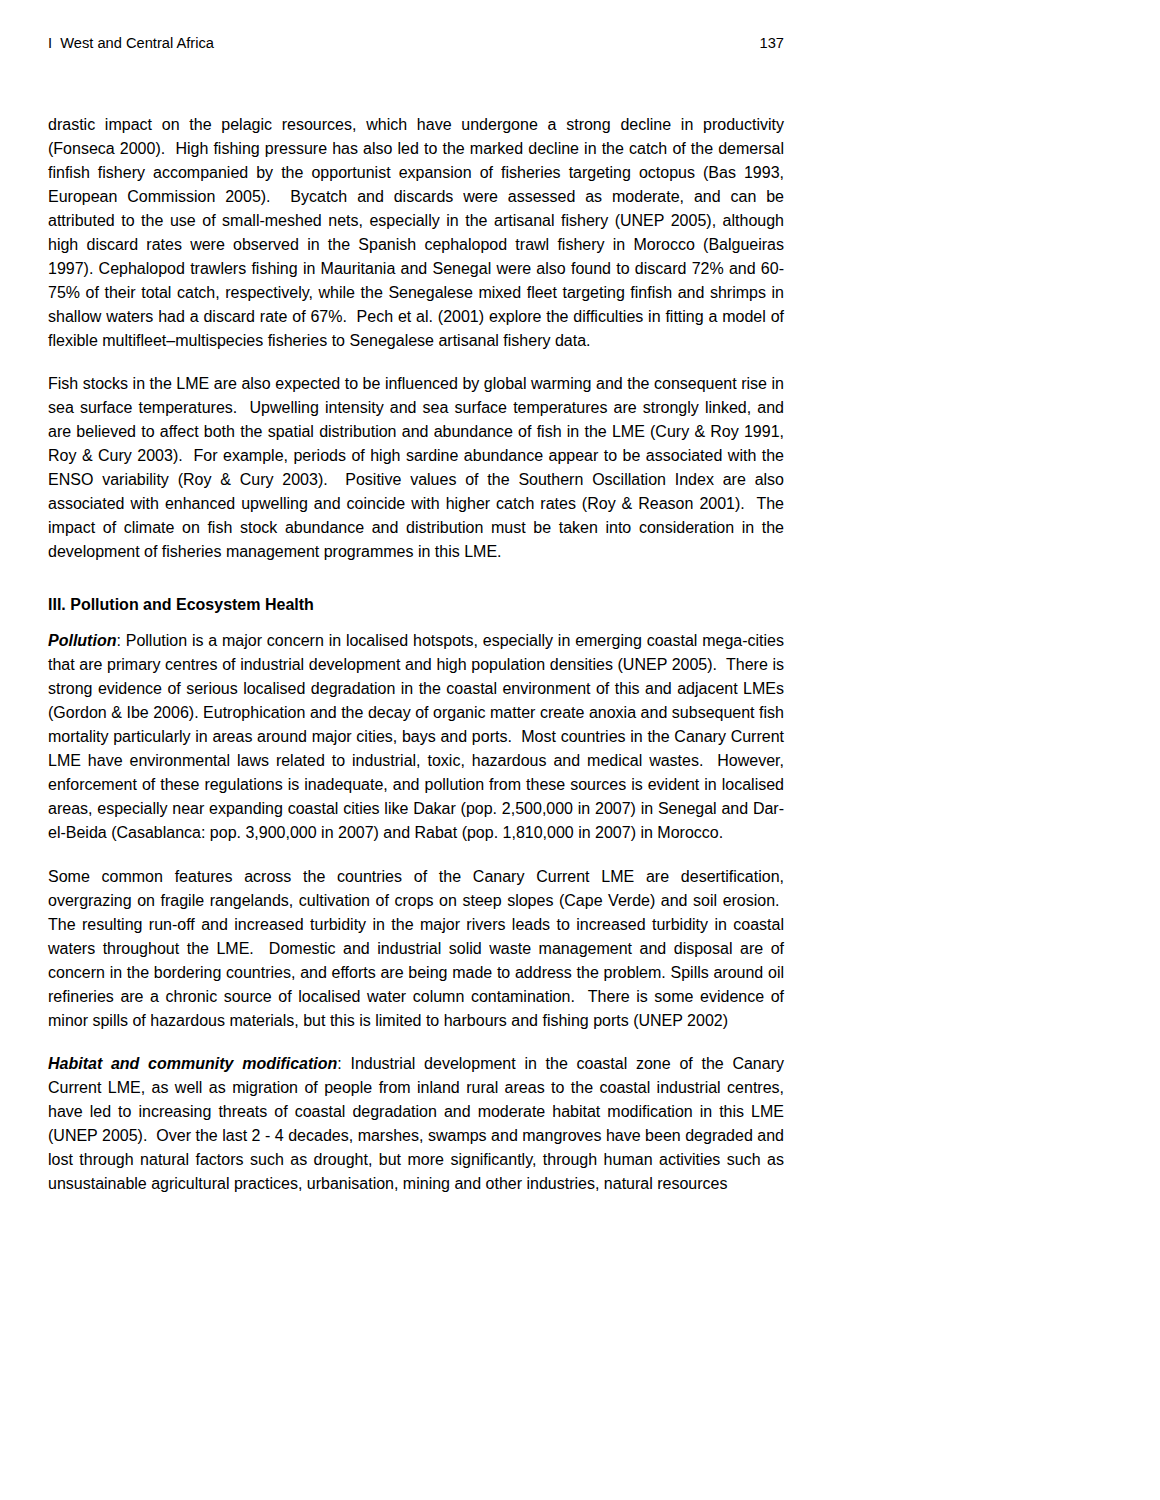I West and Central Africa 137
drastic impact on the pelagic resources, which have undergone a strong decline in productivity (Fonseca 2000). High fishing pressure has also led to the marked decline in the catch of the demersal finfish fishery accompanied by the opportunist expansion of fisheries targeting octopus (Bas 1993, European Commission 2005). Bycatch and discards were assessed as moderate, and can be attributed to the use of small-meshed nets, especially in the artisanal fishery (UNEP 2005), although high discard rates were observed in the Spanish cephalopod trawl fishery in Morocco (Balgueiras 1997). Cephalopod trawlers fishing in Mauritania and Senegal were also found to discard 72% and 60-75% of their total catch, respectively, while the Senegalese mixed fleet targeting finfish and shrimps in shallow waters had a discard rate of 67%. Pech et al. (2001) explore the difficulties in fitting a model of flexible multifleet–multispecies fisheries to Senegalese artisanal fishery data.
Fish stocks in the LME are also expected to be influenced by global warming and the consequent rise in sea surface temperatures. Upwelling intensity and sea surface temperatures are strongly linked, and are believed to affect both the spatial distribution and abundance of fish in the LME (Cury & Roy 1991, Roy & Cury 2003). For example, periods of high sardine abundance appear to be associated with the ENSO variability (Roy & Cury 2003). Positive values of the Southern Oscillation Index are also associated with enhanced upwelling and coincide with higher catch rates (Roy & Reason 2001). The impact of climate on fish stock abundance and distribution must be taken into consideration in the development of fisheries management programmes in this LME.
III. Pollution and Ecosystem Health
Pollution: Pollution is a major concern in localised hotspots, especially in emerging coastal mega-cities that are primary centres of industrial development and high population densities (UNEP 2005). There is strong evidence of serious localised degradation in the coastal environment of this and adjacent LMEs (Gordon & Ibe 2006). Eutrophication and the decay of organic matter create anoxia and subsequent fish mortality particularly in areas around major cities, bays and ports. Most countries in the Canary Current LME have environmental laws related to industrial, toxic, hazardous and medical wastes. However, enforcement of these regulations is inadequate, and pollution from these sources is evident in localised areas, especially near expanding coastal cities like Dakar (pop. 2,500,000 in 2007) in Senegal and Dar-el-Beida (Casablanca: pop. 3,900,000 in 2007) and Rabat (pop. 1,810,000 in 2007) in Morocco.
Some common features across the countries of the Canary Current LME are desertification, overgrazing on fragile rangelands, cultivation of crops on steep slopes (Cape Verde) and soil erosion. The resulting run-off and increased turbidity in the major rivers leads to increased turbidity in coastal waters throughout the LME. Domestic and industrial solid waste management and disposal are of concern in the bordering countries, and efforts are being made to address the problem. Spills around oil refineries are a chronic source of localised water column contamination. There is some evidence of minor spills of hazardous materials, but this is limited to harbours and fishing ports (UNEP 2002)
Habitat and community modification: Industrial development in the coastal zone of the Canary Current LME, as well as migration of people from inland rural areas to the coastal industrial centres, have led to increasing threats of coastal degradation and moderate habitat modification in this LME (UNEP 2005). Over the last 2 - 4 decades, marshes, swamps and mangroves have been degraded and lost through natural factors such as drought, but more significantly, through human activities such as unsustainable agricultural practices, urbanisation, mining and other industries, natural resources